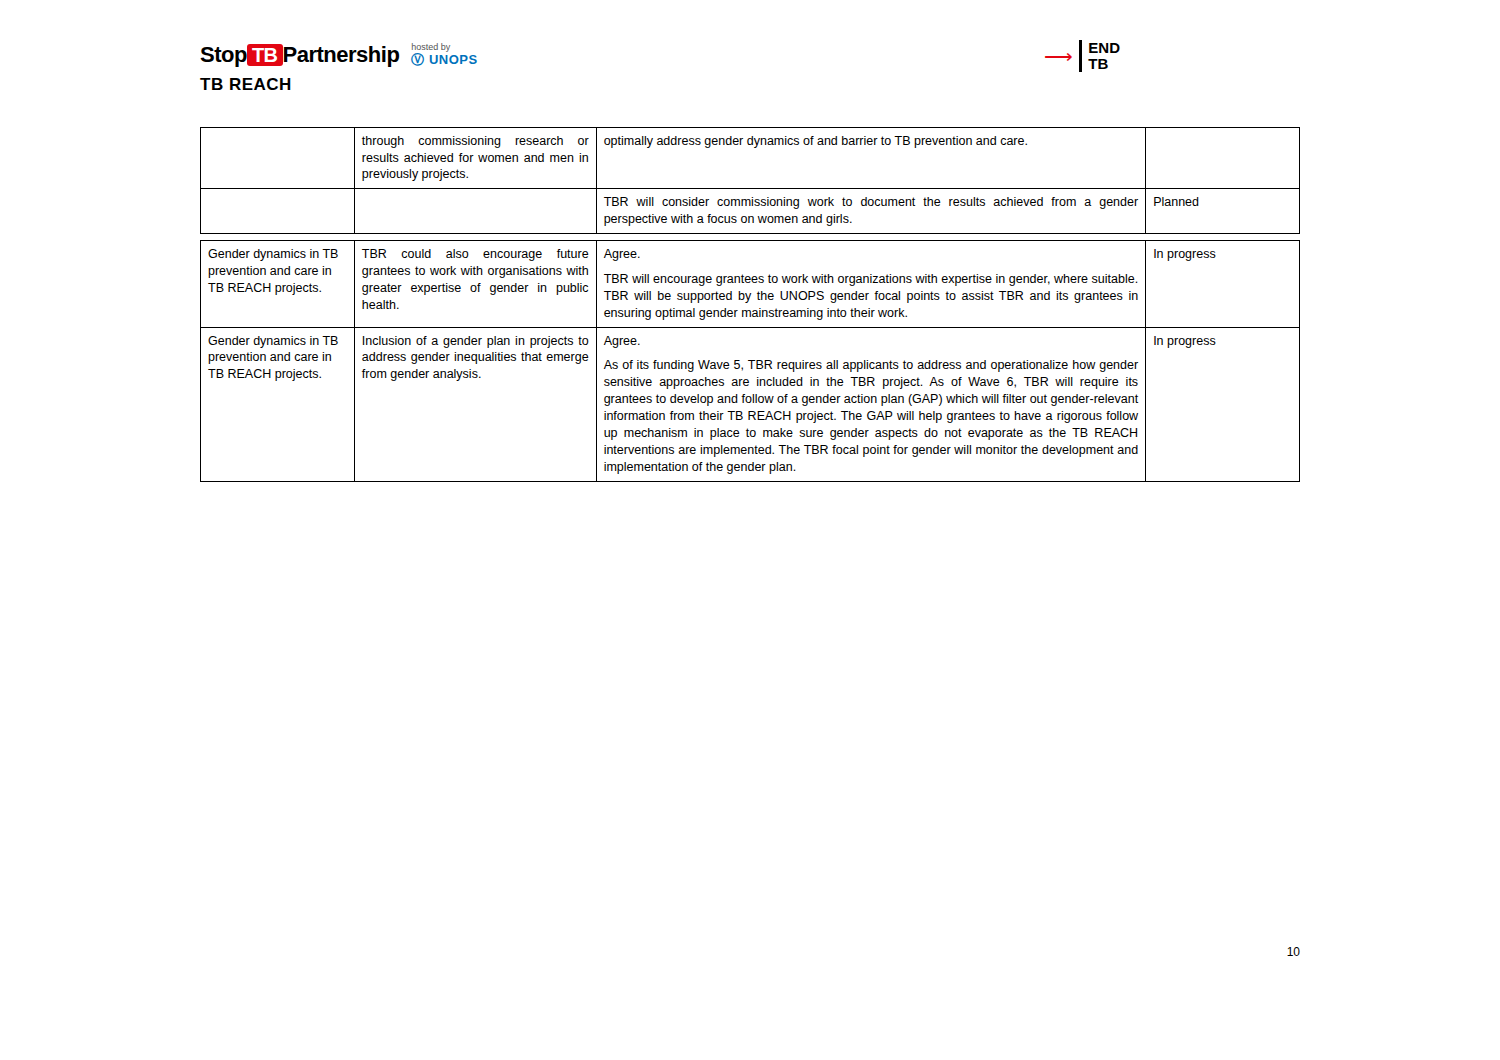Stop TB Partnership hosted by
Ⓥ UNOPS
TB REACH
⟶
END
TB
| | through commissioning research or results achieved for women and men in previously projects. | optimally address gender dynamics of and barrier to TB prevention and care. | |
| | | TBR will consider commissioning work to document the results achieved from a gender perspective with a focus on women and girls. | Planned |
| Gender dynamics in TB prevention and care in TB REACH projects. | TBR could also encourage future grantees to work with organisations with greater expertise of gender in public health. | Agree. TBR will encourage grantees to work with organizations with expertise in gender, where suitable. TBR will be supported by the UNOPS gender focal points to assist TBR and its grantees in ensuring optimal gender mainstreaming into their work. | In progress |
| Gender dynamics in TB prevention and care in TB REACH projects. | Inclusion of a gender plan in projects to address gender inequalities that emerge from gender analysis. | Agree. As of its funding Wave 5, TBR requires all applicants to address and operationalize how gender sensitive approaches are included in the TBR project. As of Wave 6, TBR will require its grantees to develop and follow of a gender action plan (GAP) which will filter out gender-relevant information from their TB REACH project. The GAP will help grantees to have a rigorous follow up mechanism in place to make sure gender aspects do not evaporate as the TB REACH interventions are implemented. The TBR focal point for gender will monitor the development and implementation of the gender plan. | In progress |
10